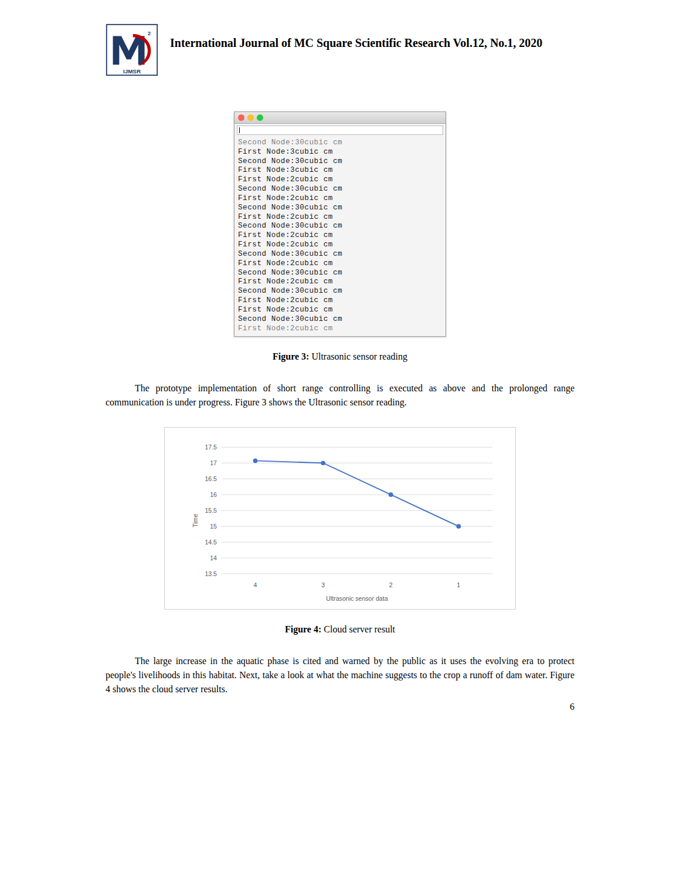IJMSR 2
International Journal of MC Square Scientific Research Vol.12, No.1, 2020
Second Node:30cubic cm
First Node:3cubic cm
Second Node:30cubic cm
First Node:3cubic cm
First Node:2cubic cm
Second Node:30cubic cm
First Node:2cubic cm
Second Node:30cubic cm
First Node:2cubic cm
Second Node:30cubic cm
First Node:2cubic cm
First Node:2cubic cm
Second Node:30cubic cm
First Node:2cubic cm
Second Node:30cubic cm
First Node:2cubic cm
Second Node:30cubic cm
First Node:2cubic cm
First Node:2cubic cm
Second Node:30cubic cm
First Node:2cubic cm
Figure 3: Ultrasonic sensor reading
The prototype implementation of short range controlling is executed as above and the prolonged range communication is under progress. Figure 3 shows the Ultrasonic sensor reading.
17.5 17 16.5 16 15.5 15 14.5 14 13.5 Time 4 3 2 1 Ultrasonic sensor data
Figure 4: Cloud server result
The large increase in the aquatic phase is cited and warned by the public as it uses the evolving era to protect people's livelihoods in this habitat. Next, take a look at what the machine suggests to the crop a runoff of dam water. Figure 4 shows the cloud server results.
6